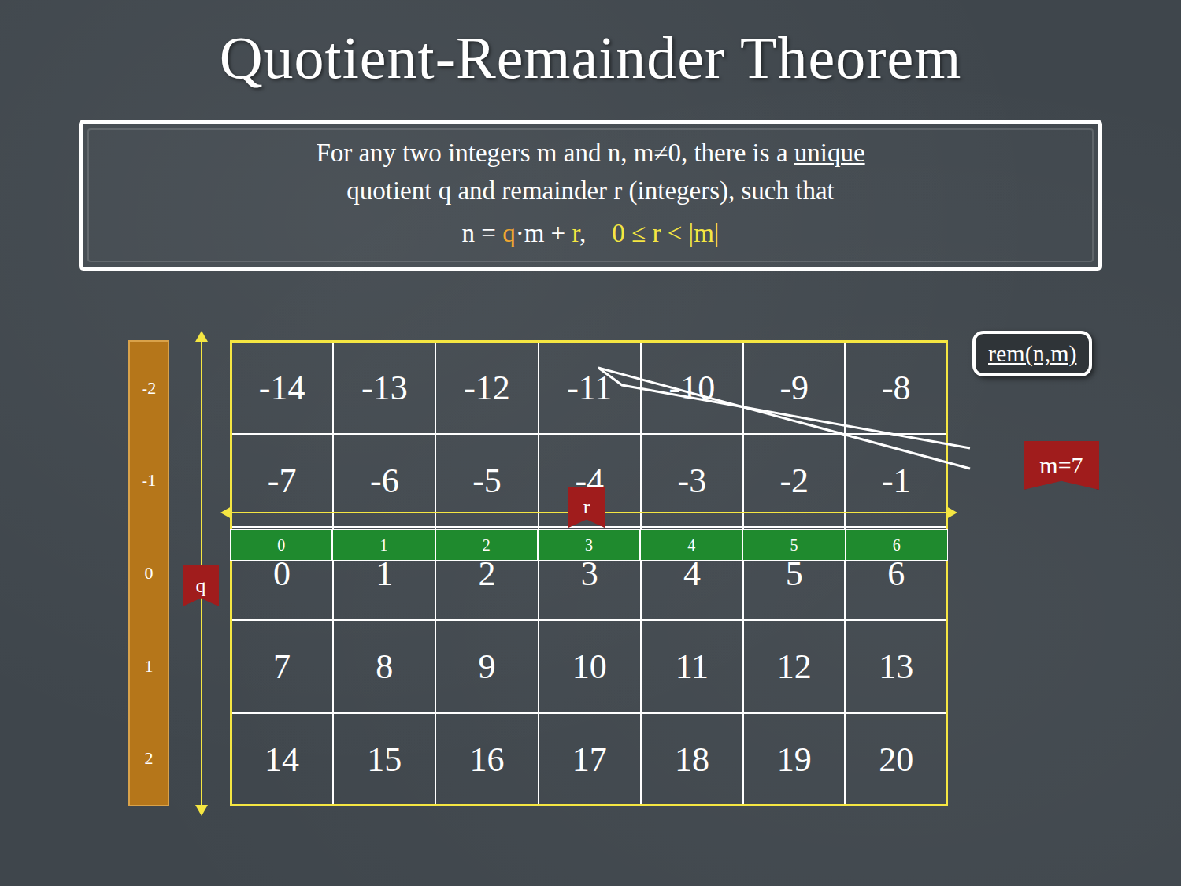Quotient-Remainder Theorem
For any two integers m and n, m≠0, there is a unique
quotient q and remainder r (integers), such that
n = q·m + r, 0 ≤ r < |m|
rem(n,m)
m=7
-2
-1
0
1
2
q
r
| -14 | -13 | -12 | -11 | -10 | -9 | -8 |
| -7 | -6 | -5 | -4 | -3 | -2 | -1 |
| 0 | 1 | 2 | 3 | 4 | 5 | 6 |
| 7 | 8 | 9 | 10 | 11 | 12 | 13 |
| 14 | 15 | 16 | 17 | 18 | 19 | 20 |
0
1
2
3
4
5
6